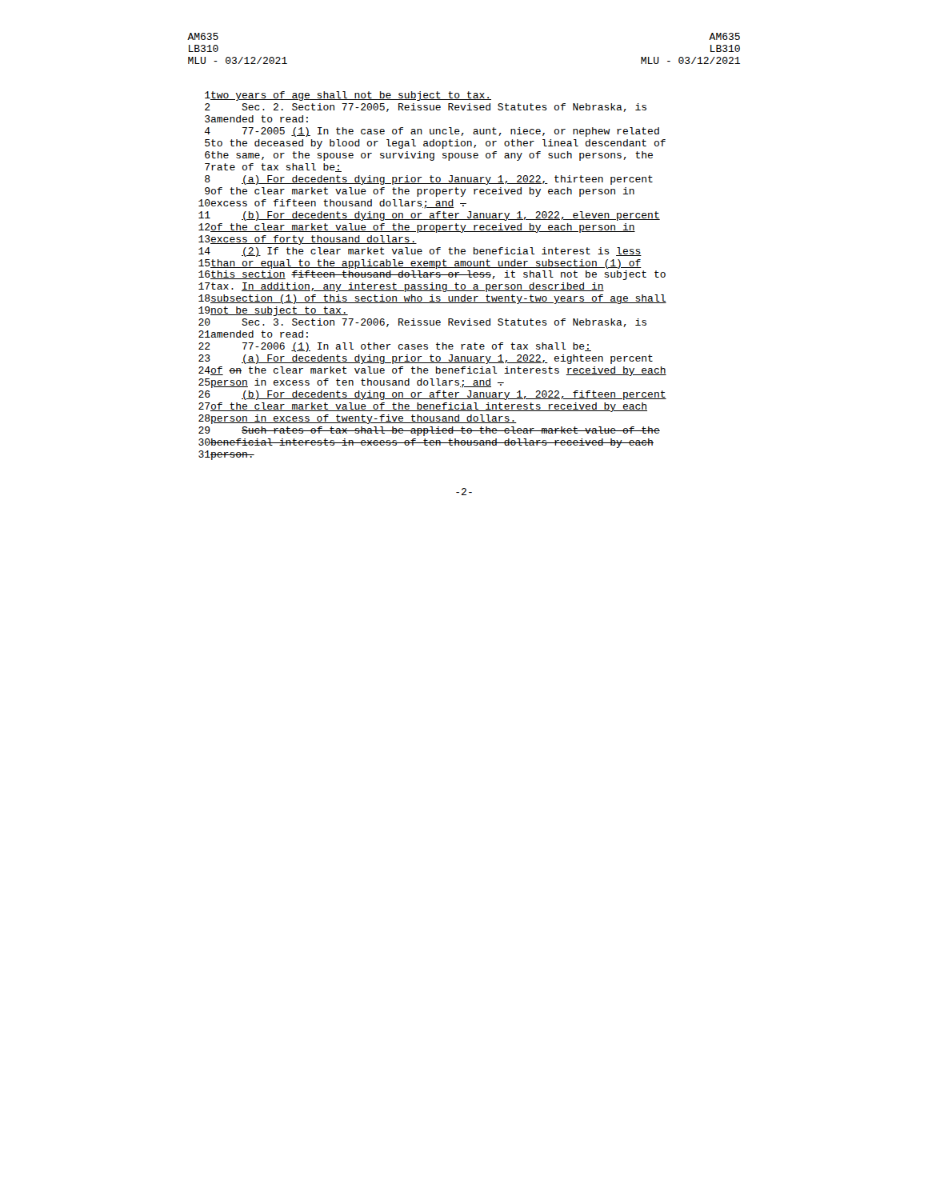AM635 LB310 MLU - 03/12/2021
AM635 LB310 MLU - 03/12/2021
| 1 | two years of age shall not be subject to tax. |
| 2 | Sec. 2. Section 77-2005, Reissue Revised Statutes of Nebraska, is |
| 3 | amended to read: |
| 4 | 77-2005 (1) In the case of an uncle, aunt, niece, or nephew related |
| 5 | to the deceased by blood or legal adoption, or other lineal descendant of |
| 6 | the same, or the spouse or surviving spouse of any of such persons, the |
| 7 | rate of tax shall be : |
| 8 | (a) For decedents dying prior to January 1, 2022, thirteen percent |
| 9 | of the clear market value of the property received by each person in |
| 10 | excess of fifteen thousand dollars ; and . |
| 11 | (b) For decedents dying on or after January 1, 2022, eleven percent |
| 12 | of the clear market value of the property received by each person in |
| 13 | excess of forty thousand dollars. |
| 14 | (2) If the clear market value of the beneficial interest is less |
| 15 | than or equal to the applicable exempt amount under subsection (1) of |
| 16 | this section fifteen thousand dollars or less , it shall not be subject to |
| 17 | tax. In addition, any interest passing to a person described in |
| 18 | subsection (1) of this section who is under twenty-two years of age shall |
| 19 | not be subject to tax. |
| 20 | Sec. 3. Section 77-2006, Reissue Revised Statutes of Nebraska, is |
| 21 | amended to read: |
| 22 | 77-2006 (1) In all other cases the rate of tax shall be : |
| 23 | (a) For decedents dying prior to January 1, 2022, eighteen percent |
| 24 | of on the clear market value of the beneficial interests received by each |
| 25 | person in excess of ten thousand dollars ; and . |
| 26 | (b) For decedents dying on or after January 1, 2022, fifteen percent |
| 27 | of the clear market value of the beneficial interests received by each |
| 28 | person in excess of twenty-five thousand dollars. |
| 29 | Such rates of tax shall be applied to the clear market value of the |
| 30 | beneficial interests in excess of ten thousand dollars received by each |
| 31 | person. |
-2-